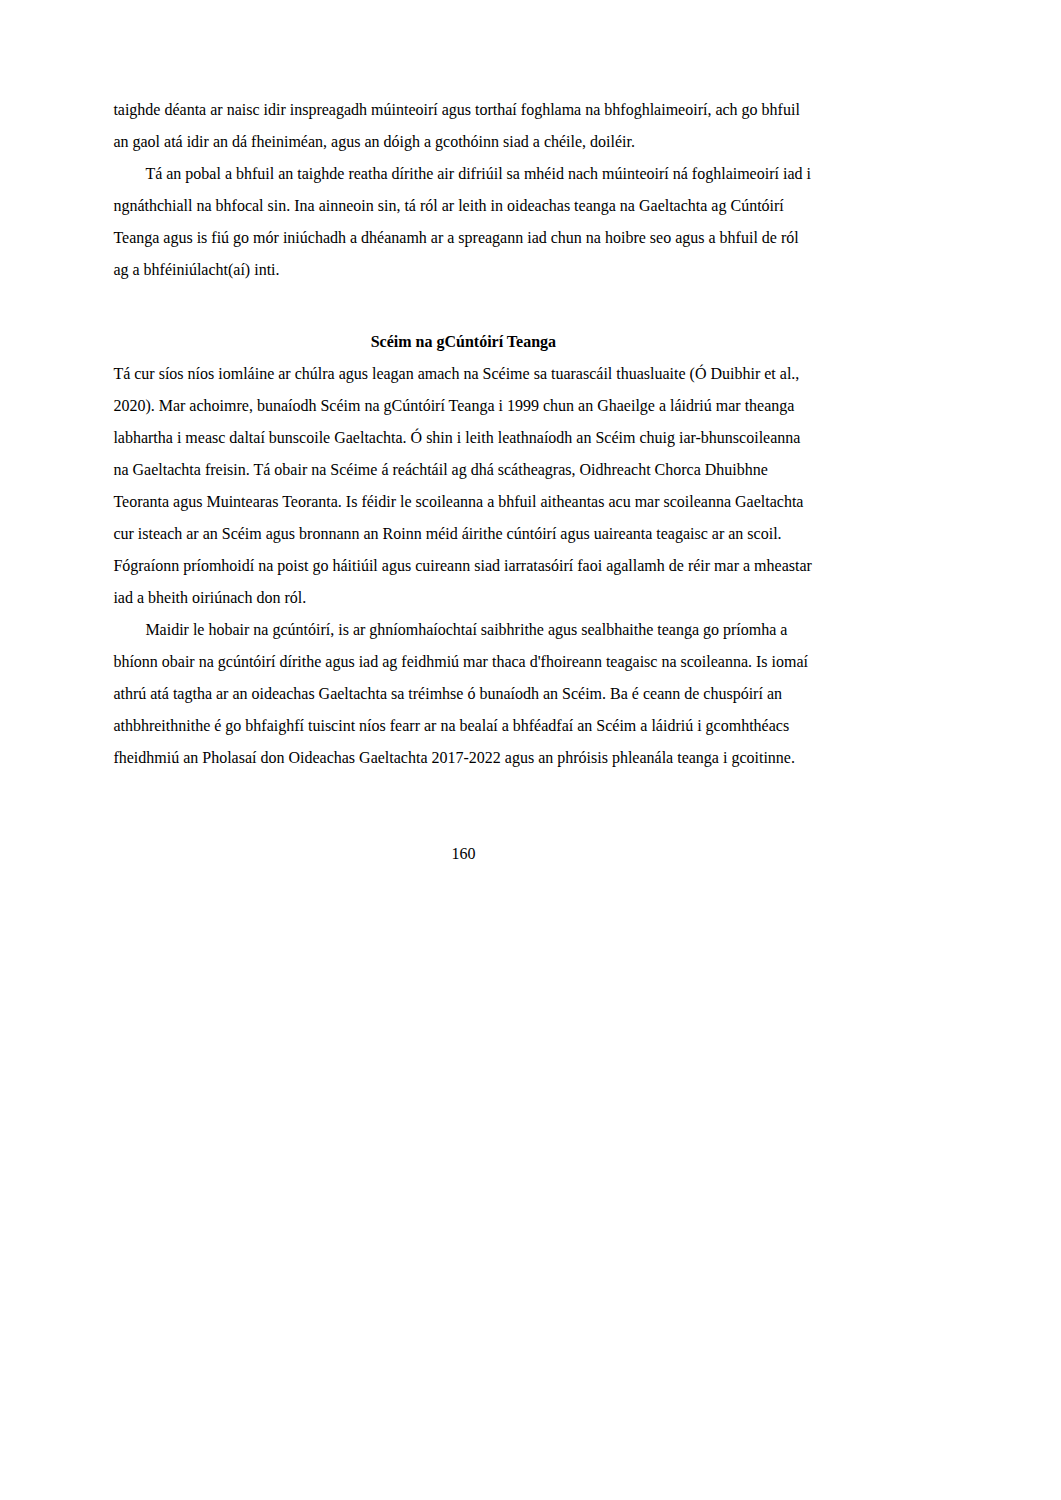taighde déanta ar naisc idir inspreagadh múinteoirí agus torthaí foghlama na bhfoghlaimeoirí, ach go bhfuil an gaol atá idir an dá fheiniméan, agus an dóigh a gcothóinn siad a chéile, doiléir.
Tá an pobal a bhfuil an taighde reatha dírithe air difriúil sa mhéid nach múinteoirí ná foghlaimeoirí iad i ngnáthchiall na bhfocal sin. Ina ainneoin sin, tá ról ar leith in oideachas teanga na Gaeltachta ag Cúntóirí Teanga agus is fiú go mór iniúchadh a dhéanamh ar a spreagann iad chun na hoibre seo agus a bhfuil de ról ag a bhféiniúlacht(aí) inti.
Scéim na gCúntóirí Teanga
Tá cur síos níos iomláine ar chúlra agus leagan amach na Scéime sa tuarascáil thuasluaite (Ó Duibhir et al., 2020). Mar achoimre, bunaíodh Scéim na gCúntóirí Teanga i 1999 chun an Ghaeilge a láidriú mar theanga labhartha i measc daltaí bunscoile Gaeltachta. Ó shin i leith leathnaíodh an Scéim chuig iar-bhunscoileanna na Gaeltachta freisin. Tá obair na Scéime á reáchtáil ag dhá scátheagras, Oidhreacht Chorca Dhuibhne Teoranta agus Muintearas Teoranta. Is féidir le scoileanna a bhfuil aitheantas acu mar scoileanna Gaeltachta cur isteach ar an Scéim agus bronnann an Roinn méid áirithe cúntóirí agus uaireanta teagaisc ar an scoil. Fógraíonn príomhoidí na poist go háitiúil agus cuireann siad iarratasóirí faoi agallamh de réir mar a mheastar iad a bheith oiriúnach don ról.
Maidir le hobair na gcúntóirí, is ar ghníomhaíochtaí saibhrithe agus sealbhaithe teanga go príomha a bhíonn obair na gcúntóirí dírithe agus iad ag feidhmiú mar thaca d'fhoireann teagaisc na scoileanna. Is iomaí athrú atá tagtha ar an oideachas Gaeltachta sa tréimhse ó bunaíodh an Scéim. Ba é ceann de chuspóirí an athbhreithnithe é go bhfaighfí tuiscint níos fearr ar na bealaí a bhféadfaí an Scéim a láidriú i gcomhthéacs fheidhmiú an Pholasaí don Oideachas Gaeltachta 2017-2022 agus an phróisis phleanála teanga i gcoitinne.
160